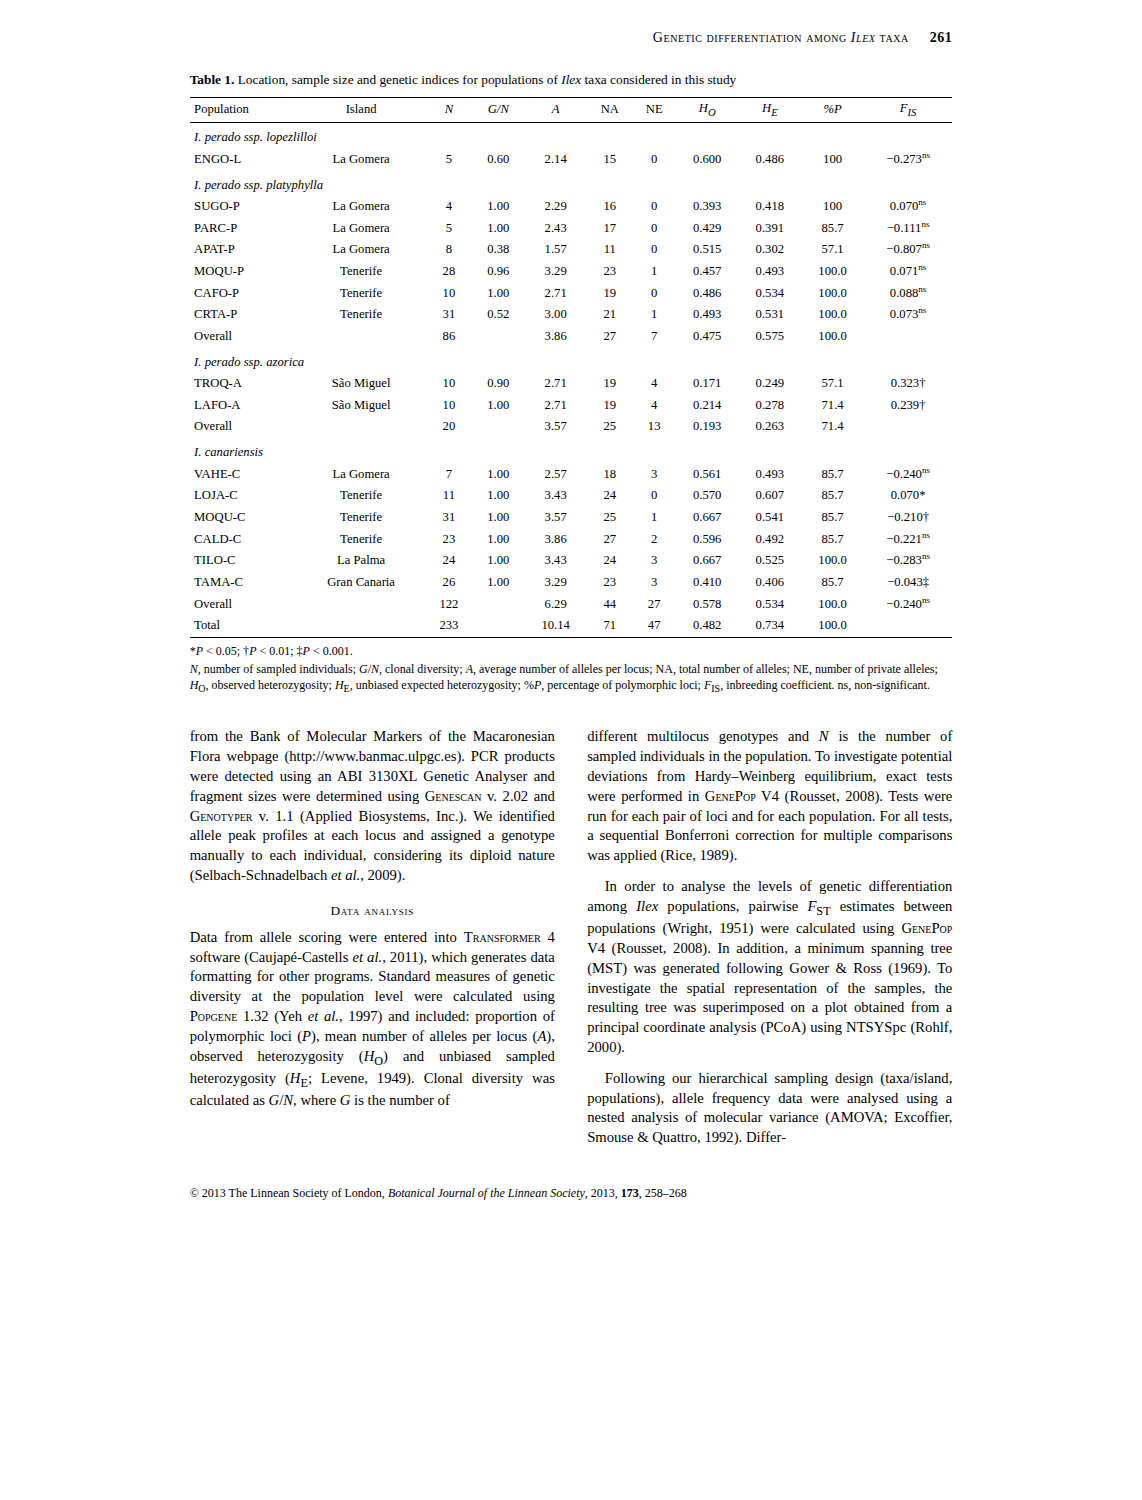Genetic differentiation among Ilex taxa 261
Table 1. Location, sample size and genetic indices for populations of Ilex taxa considered in this study
| Population | Island | N | G/N | A | NA | NE | H O | H E | %P | F IS |
| --- | --- | --- | --- | --- | --- | --- | --- | --- | --- | --- |
| I. perado ssp. lopezlilloi |
| ENGO-L | La Gomera | 5 | 0.60 | 2.14 | 15 | 0 | 0.600 | 0.486 | 100 | −0.273 ns |
| I. perado ssp. platyphylla |
| SUGO-P | La Gomera | 4 | 1.00 | 2.29 | 16 | 0 | 0.393 | 0.418 | 100 | 0.070 ns |
| PARC-P | La Gomera | 5 | 1.00 | 2.43 | 17 | 0 | 0.429 | 0.391 | 85.7 | −0.111 ns |
| APAT-P | La Gomera | 8 | 0.38 | 1.57 | 11 | 0 | 0.515 | 0.302 | 57.1 | −0.807 ns |
| MOQU-P | Tenerife | 28 | 0.96 | 3.29 | 23 | 1 | 0.457 | 0.493 | 100.0 | 0.071 ns |
| CAFO-P | Tenerife | 10 | 1.00 | 2.71 | 19 | 0 | 0.486 | 0.534 | 100.0 | 0.088 ns |
| CRTA-P | Tenerife | 31 | 0.52 | 3.00 | 21 | 1 | 0.493 | 0.531 | 100.0 | 0.073 ns |
| Overall | | 86 | | 3.86 | 27 | 7 | 0.475 | 0.575 | 100.0 | |
| I. perado ssp. azorica |
| TROQ-A | São Miguel | 10 | 0.90 | 2.71 | 19 | 4 | 0.171 | 0.249 | 57.1 | 0.323† |
| LAFO-A | São Miguel | 10 | 1.00 | 2.71 | 19 | 4 | 0.214 | 0.278 | 71.4 | 0.239† |
| Overall | | 20 | | 3.57 | 25 | 13 | 0.193 | 0.263 | 71.4 | |
| I. canariensis |
| VAHE-C | La Gomera | 7 | 1.00 | 2.57 | 18 | 3 | 0.561 | 0.493 | 85.7 | −0.240 ns |
| LOJA-C | Tenerife | 11 | 1.00 | 3.43 | 24 | 0 | 0.570 | 0.607 | 85.7 | 0.070* |
| MOQU-C | Tenerife | 31 | 1.00 | 3.57 | 25 | 1 | 0.667 | 0.541 | 85.7 | −0.210† |
| CALD-C | Tenerife | 23 | 1.00 | 3.86 | 27 | 2 | 0.596 | 0.492 | 85.7 | −0.221 ns |
| TILO-C | La Palma | 24 | 1.00 | 3.43 | 24 | 3 | 0.667 | 0.525 | 100.0 | −0.283 ns |
| TAMA-C | Gran Canaria | 26 | 1.00 | 3.29 | 23 | 3 | 0.410 | 0.406 | 85.7 | −0.043‡ |
| Overall | | 122 | | 6.29 | 44 | 27 | 0.578 | 0.534 | 100.0 | −0.240 ns |
| Total | | 233 | | 10.14 | 71 | 47 | 0.482 | 0.734 | 100.0 | |
*P < 0.05; †P < 0.01; ‡P < 0.001.
N, number of sampled individuals; G/N, clonal diversity; A, average number of alleles per locus; NA, total number of alleles; NE, number of private alleles; HO, observed heterozygosity; HE, unbiased expected heterozygosity; %P, percentage of polymorphic loci; FIS, inbreeding coefficient. ns, non-significant.
from the Bank of Molecular Markers of the Macaronesian Flora webpage (http://www.banmac.ulpgc.es). PCR products were detected using an ABI 3130XL Genetic Analyser and fragment sizes were determined using Genescan v. 2.02 and Genotyper v. 1.1 (Applied Biosystems, Inc.). We identified allele peak profiles at each locus and assigned a genotype manually to each individual, considering its diploid nature (Selbach-Schnadelbach et al., 2009).
Data analysis
Data from allele scoring were entered into Transformer 4 software (Caujapé-Castells et al., 2011), which generates data formatting for other programs. Standard measures of genetic diversity at the population level were calculated using Popgene 1.32 (Yeh et al., 1997) and included: proportion of polymorphic loci (P), mean number of alleles per locus (A), observed heterozygosity (HO) and unbiased sampled heterozygosity (HE; Levene, 1949). Clonal diversity was calculated as G/N, where G is the number of
different multilocus genotypes and N is the number of sampled individuals in the population. To investigate potential deviations from Hardy–Weinberg equilibrium, exact tests were performed in GenePop V4 (Rousset, 2008). Tests were run for each pair of loci and for each population. For all tests, a sequential Bonferroni correction for multiple comparisons was applied (Rice, 1989).
In order to analyse the levels of genetic differentiation among Ilex populations, pairwise FST estimates between populations (Wright, 1951) were calculated using GenePop V4 (Rousset, 2008). In addition, a minimum spanning tree (MST) was generated following Gower & Ross (1969). To investigate the spatial representation of the samples, the resulting tree was superimposed on a plot obtained from a principal coordinate analysis (PCoA) using NTSYSpc (Rohlf, 2000).
Following our hierarchical sampling design (taxa/island, populations), allele frequency data were analysed using a nested analysis of molecular variance (AMOVA; Excoffier, Smouse & Quattro, 1992). Differ-
© 2013 The Linnean Society of London, Botanical Journal of the Linnean Society, 2013, 173, 258–268